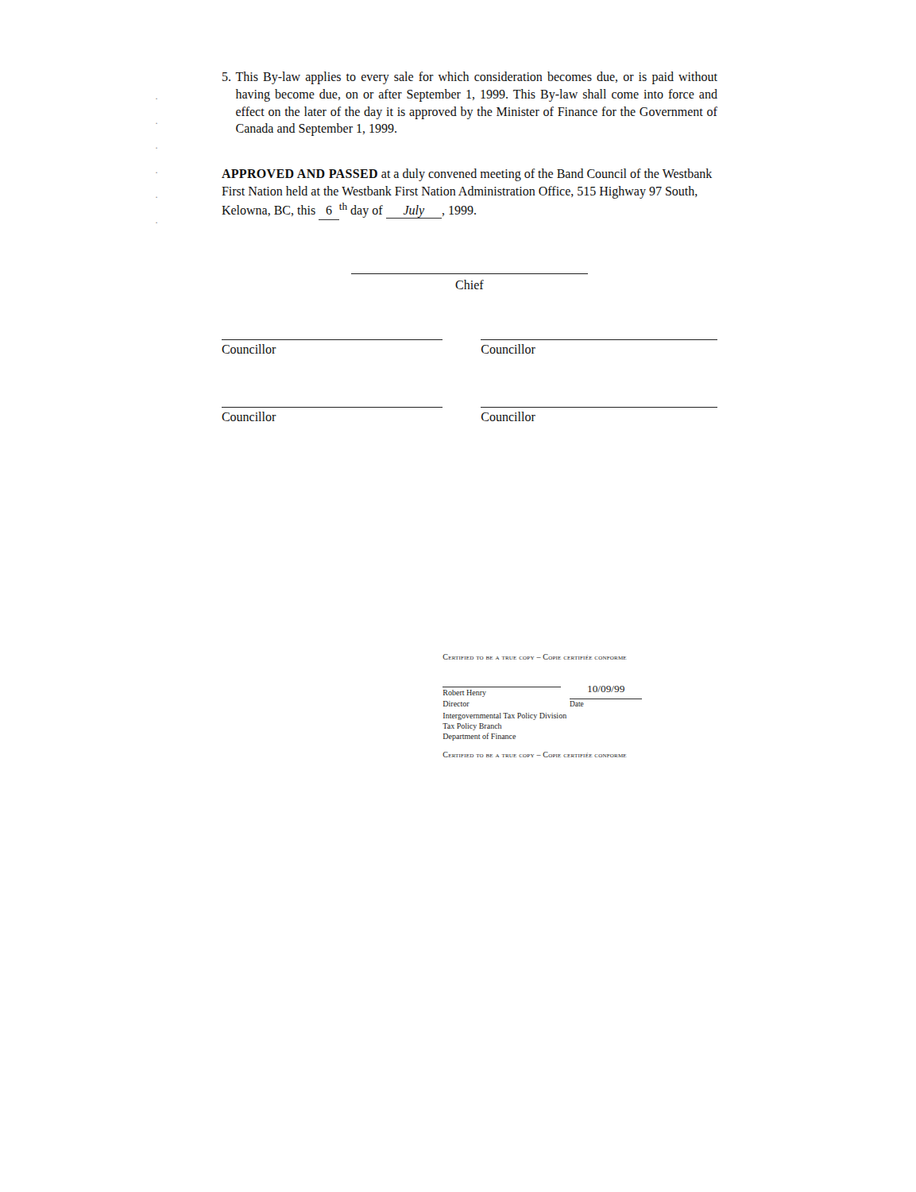......
5.
This By-law applies to every sale for which consideration becomes due, or is paid without having become due, on or after September 1, 1999. This By-law shall come into force and effect on the later of the day it is approved by the Minister of Finance for the Government of Canada and September 1, 1999.
APPROVED AND PASSED at a duly convened meeting of the Band Council of the Westbank First Nation held at the Westbank First Nation Administration Office, 515 Highway 97 South, Kelowna, BC, this 6th day of July, 1999.
Chief
| Councillor | Councillor |
| Councillor | Councillor |
Certified to be a true copy – Copie certifiée conforme
Robert Henry
Director
10/09/99
Date
Intergovernmental Tax Policy Division
Tax Policy Branch
Department of Finance
Certified to be a true copy – Copie certifiée conforme